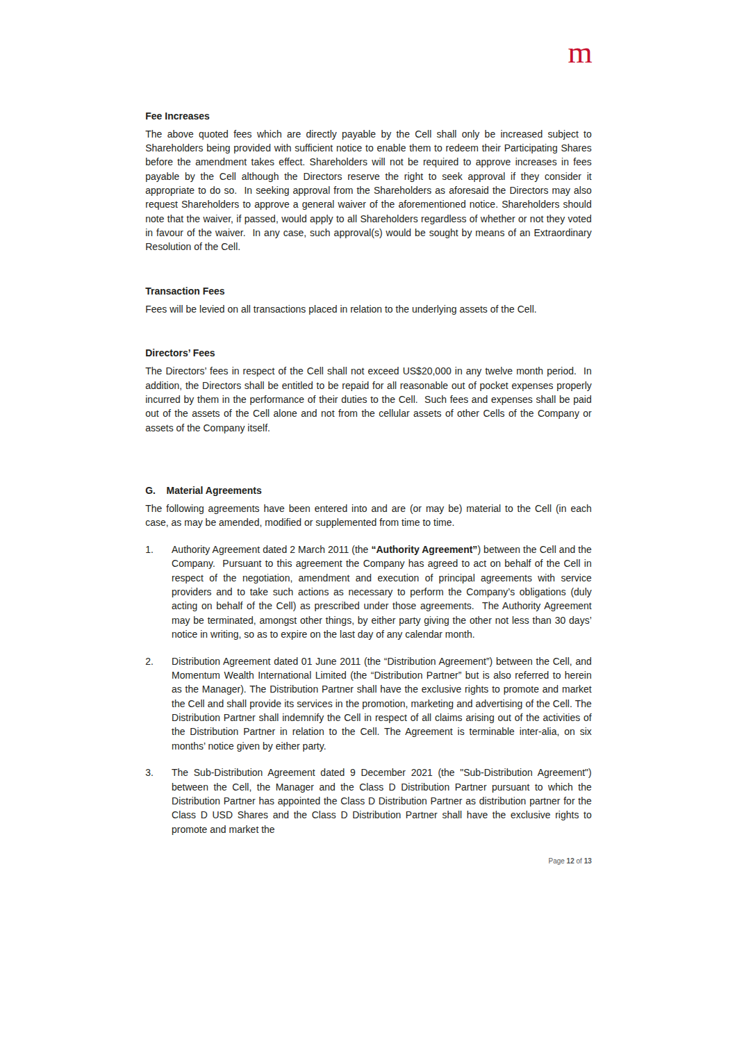m
Fee Increases
The above quoted fees which are directly payable by the Cell shall only be increased subject to Shareholders being provided with sufficient notice to enable them to redeem their Participating Shares before the amendment takes effect. Shareholders will not be required to approve increases in fees payable by the Cell although the Directors reserve the right to seek approval if they consider it appropriate to do so. In seeking approval from the Shareholders as aforesaid the Directors may also request Shareholders to approve a general waiver of the aforementioned notice. Shareholders should note that the waiver, if passed, would apply to all Shareholders regardless of whether or not they voted in favour of the waiver. In any case, such approval(s) would be sought by means of an Extraordinary Resolution of the Cell.
Transaction Fees
Fees will be levied on all transactions placed in relation to the underlying assets of the Cell.
Directors’ Fees
The Directors’ fees in respect of the Cell shall not exceed US$20,000 in any twelve month period. In addition, the Directors shall be entitled to be repaid for all reasonable out of pocket expenses properly incurred by them in the performance of their duties to the Cell. Such fees and expenses shall be paid out of the assets of the Cell alone and not from the cellular assets of other Cells of the Company or assets of the Company itself.
G. Material Agreements
The following agreements have been entered into and are (or may be) material to the Cell (in each case, as may be amended, modified or supplemented from time to time.
Authority Agreement dated 2 March 2011 (the “Authority Agreement”) between the Cell and the Company. Pursuant to this agreement the Company has agreed to act on behalf of the Cell in respect of the negotiation, amendment and execution of principal agreements with service providers and to take such actions as necessary to perform the Company’s obligations (duly acting on behalf of the Cell) as prescribed under those agreements. The Authority Agreement may be terminated, amongst other things, by either party giving the other not less than 30 days’ notice in writing, so as to expire on the last day of any calendar month.
Distribution Agreement dated 01 June 2011 (the “Distribution Agreement”) between the Cell, and Momentum Wealth International Limited (the “Distribution Partner” but is also referred to herein as the Manager). The Distribution Partner shall have the exclusive rights to promote and market the Cell and shall provide its services in the promotion, marketing and advertising of the Cell. The Distribution Partner shall indemnify the Cell in respect of all claims arising out of the activities of the Distribution Partner in relation to the Cell. The Agreement is terminable inter-alia, on six months’ notice given by either party.
The Sub-Distribution Agreement dated 9 December 2021 (the "Sub-Distribution Agreement") between the Cell, the Manager and the Class D Distribution Partner pursuant to which the Distribution Partner has appointed the Class D Distribution Partner as distribution partner for the Class D USD Shares and the Class D Distribution Partner shall have the exclusive rights to promote and market the
Page 12 of 13